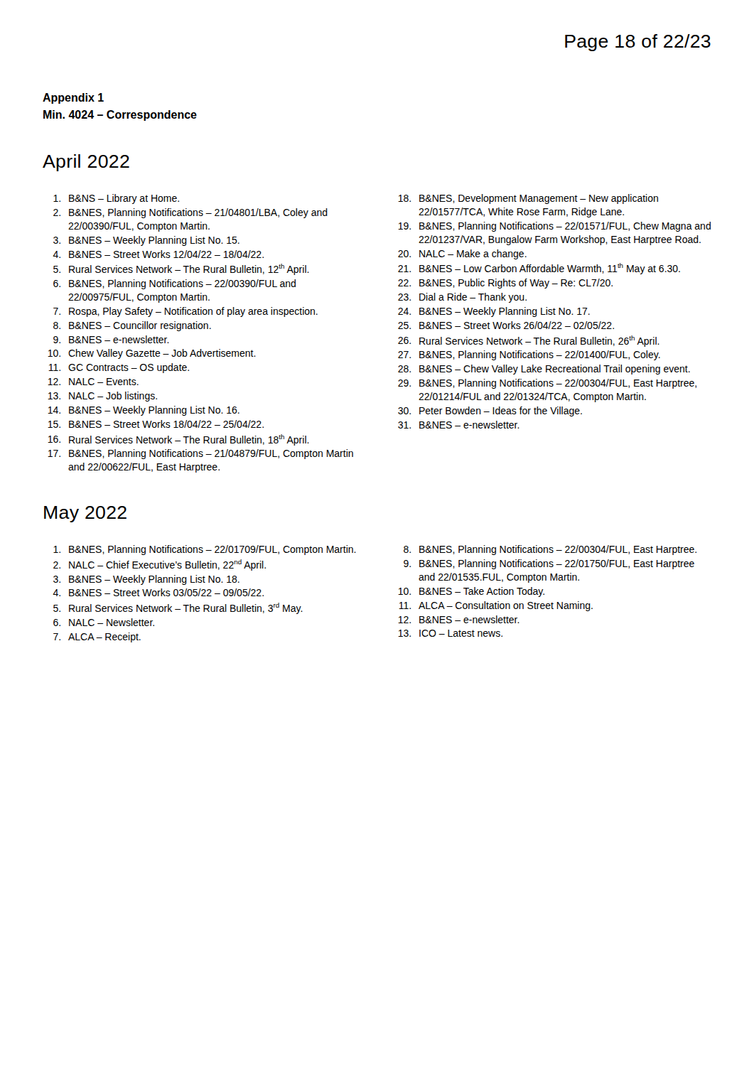Page 18 of 22/23
Appendix 1
Min. 4024 – Correspondence
April 2022
B&NS – Library at Home.
B&NES, Planning Notifications – 21/04801/LBA, Coley and 22/00390/FUL, Compton Martin.
B&NES – Weekly Planning List No. 15.
B&NES – Street Works 12/04/22 – 18/04/22.
Rural Services Network – The Rural Bulletin, 12th April.
B&NES, Planning Notifications – 22/00390/FUL and 22/00975/FUL, Compton Martin.
Rospa, Play Safety – Notification of play area inspection.
B&NES – Councillor resignation.
B&NES – e-newsletter.
Chew Valley Gazette – Job Advertisement.
GC Contracts – OS update.
NALC – Events.
NALC – Job listings.
B&NES – Weekly Planning List No. 16.
B&NES – Street Works 18/04/22 – 25/04/22.
Rural Services Network – The Rural Bulletin, 18th April.
B&NES, Planning Notifications – 21/04879/FUL, Compton Martin and 22/00622/FUL, East Harptree.
B&NES, Development Management – New application 22/01577/TCA, White Rose Farm, Ridge Lane.
B&NES, Planning Notifications – 22/01571/FUL, Chew Magna and 22/01237/VAR, Bungalow Farm Workshop, East Harptree Road.
NALC – Make a change.
B&NES – Low Carbon Affordable Warmth, 11th May at 6.30.
B&NES, Public Rights of Way – Re: CL7/20.
Dial a Ride – Thank you.
B&NES – Weekly Planning List No. 17.
B&NES – Street Works 26/04/22 – 02/05/22.
Rural Services Network – The Rural Bulletin, 26th April.
B&NES, Planning Notifications – 22/01400/FUL, Coley.
B&NES – Chew Valley Lake Recreational Trail opening event.
B&NES, Planning Notifications – 22/00304/FUL, East Harptree, 22/01214/FUL and 22/01324/TCA, Compton Martin.
Peter Bowden – Ideas for the Village.
B&NES – e-newsletter.
May 2022
B&NES, Planning Notifications – 22/01709/FUL, Compton Martin.
NALC – Chief Executive’s Bulletin, 22nd April.
B&NES – Weekly Planning List No. 18.
B&NES – Street Works 03/05/22 – 09/05/22.
Rural Services Network – The Rural Bulletin, 3rd May.
NALC – Newsletter.
ALCA – Receipt.
B&NES, Planning Notifications – 22/00304/FUL, East Harptree.
B&NES, Planning Notifications – 22/01750/FUL, East Harptree and 22/01535.FUL, Compton Martin.
B&NES – Take Action Today.
ALCA – Consultation on Street Naming.
B&NES – e-newsletter.
ICO – Latest news.